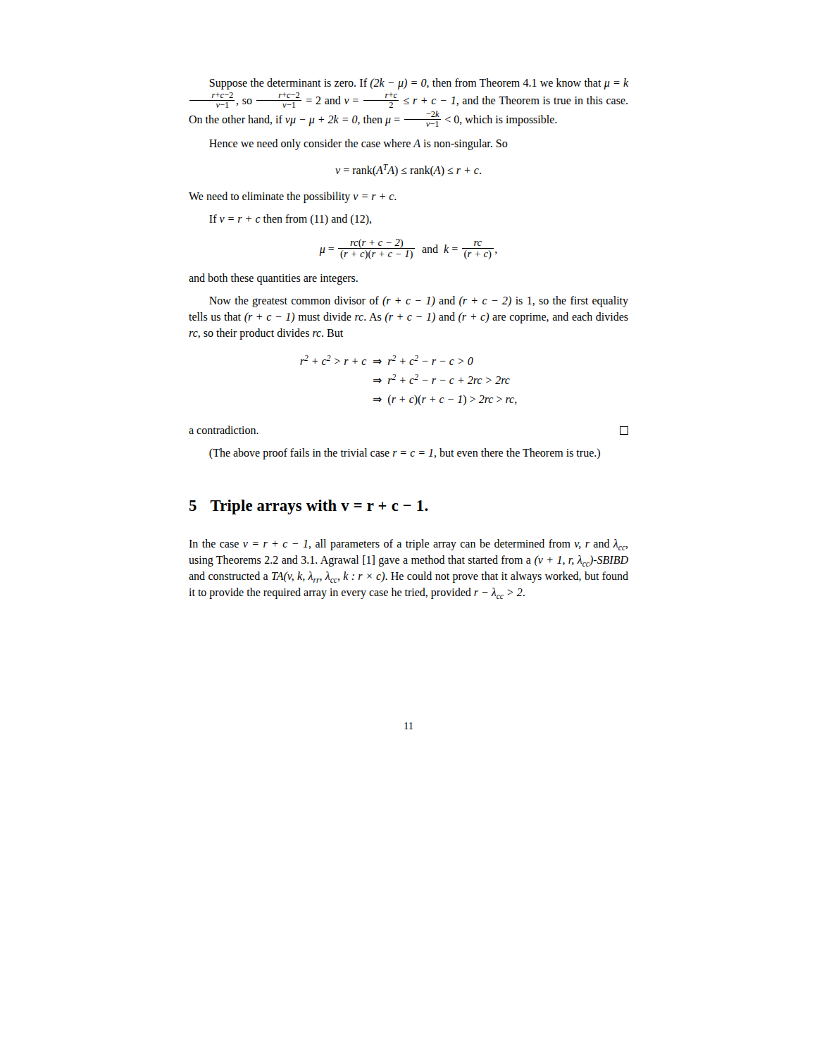Suppose the determinant is zero. If (2k − μ) = 0, then from Theorem 4.1 we know that μ = k r+c−2 v−1, so r+c−2 v−1 = 2 and v = r+c 2 ≤ r + c − 1, and the Theorem is true in this case. On the other hand, if vμ − μ + 2k = 0, then μ = −2k v−1 < 0, which is impossible.
Hence we need only consider the case where A is non-singular. So
v = rank(ATA) ≤ rank(A) ≤ r + c.
We need to eliminate the possibility v = r + c.
If v = r + c then from (11) and (12),
μ = rc(r + c − 2)(r + c)(r + c − 1) and k = rc(r + c),
and both these quantities are integers.
Now the greatest common divisor of (r + c − 1) and (r + c − 2) is 1, so the first equality tells us that (r + c − 1) must divide rc. As (r + c − 1) and (r + c) are coprime, and each divides rc, so their product divides rc. But
| r 2 + c 2 > r + c | ⇒ | r 2 + c 2 − r − c > 0 |
| | ⇒ | r 2 + c 2 − r − c + 2rc > 2rc |
| | ⇒ | ( r + c )( r + c − 1 ) > 2rc > rc , |
a contradiction.
(The above proof fails in the trivial case r = c = 1, but even there the Theorem is true.)
5 Triple arrays with v = r + c − 1.
In the case v = r + c − 1, all parameters of a triple array can be determined from v, r and λcc, using Theorems 2.2 and 3.1. Agrawal [1] gave a method that started from a (v + 1, r, λcc)-SBIBD and constructed a TA(v, k, λrr, λcc, k : r × c). He could not prove that it always worked, but found it to provide the required array in every case he tried, provided r − λcc > 2.
11